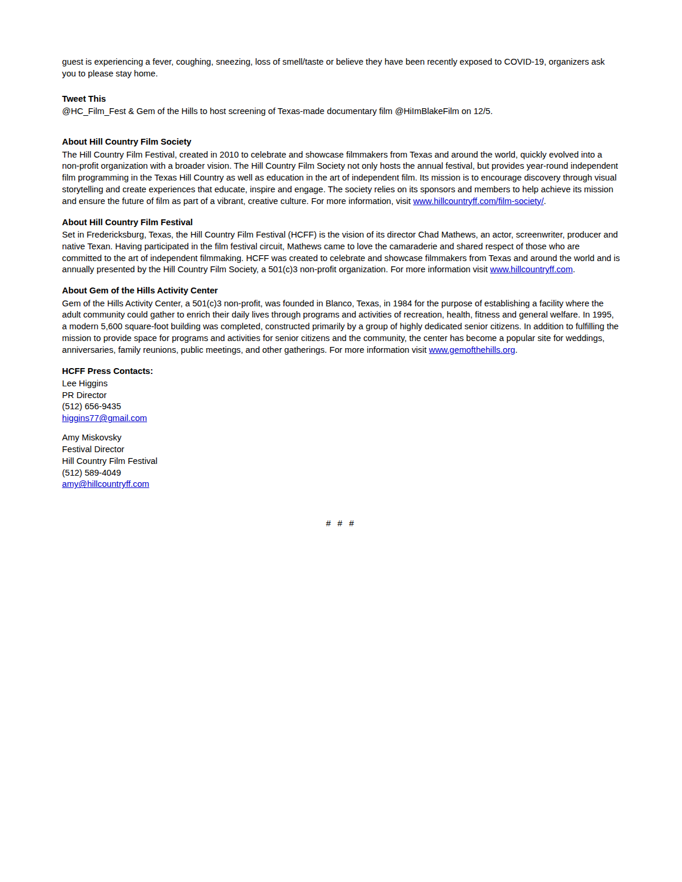guest is experiencing a fever, coughing, sneezing, loss of smell/taste or believe they have been recently exposed to COVID-19, organizers ask you to please stay home.
Tweet This
@HC_Film_Fest & Gem of the Hills to host screening of Texas-made documentary film @HiImBlakeFilm on 12/5.
About Hill Country Film Society
The Hill Country Film Festival, created in 2010 to celebrate and showcase filmmakers from Texas and around the world, quickly evolved into a non-profit organization with a broader vision. The Hill Country Film Society not only hosts the annual festival, but provides year-round independent film programming in the Texas Hill Country as well as education in the art of independent film. Its mission is to encourage discovery through visual storytelling and create experiences that educate, inspire and engage. The society relies on its sponsors and members to help achieve its mission and ensure the future of film as part of a vibrant, creative culture. For more information, visit www.hillcountryff.com/film-society/.
About Hill Country Film Festival
Set in Fredericksburg, Texas, the Hill Country Film Festival (HCFF) is the vision of its director Chad Mathews, an actor, screenwriter, producer and native Texan. Having participated in the film festival circuit, Mathews came to love the camaraderie and shared respect of those who are committed to the art of independent filmmaking. HCFF was created to celebrate and showcase filmmakers from Texas and around the world and is annually presented by the Hill Country Film Society, a 501(c)3 non-profit organization. For more information visit www.hillcountryff.com.
About Gem of the Hills Activity Center
Gem of the Hills Activity Center, a 501(c)3 non-profit, was founded in Blanco, Texas, in 1984 for the purpose of establishing a facility where the adult community could gather to enrich their daily lives through programs and activities of recreation, health, fitness and general welfare. In 1995, a modern 5,600 square-foot building was completed, constructed primarily by a group of highly dedicated senior citizens. In addition to fulfilling the mission to provide space for programs and activities for senior citizens and the community, the center has become a popular site for weddings, anniversaries, family reunions, public meetings, and other gatherings. For more information visit www.gemofthehills.org.
HCFF Press Contacts:
Lee Higgins
PR Director
(512) 656-9435
higgins77@gmail.com
Amy Miskovsky
Festival Director
Hill Country Film Festival
(512) 589-4049
amy@hillcountryff.com
# # #